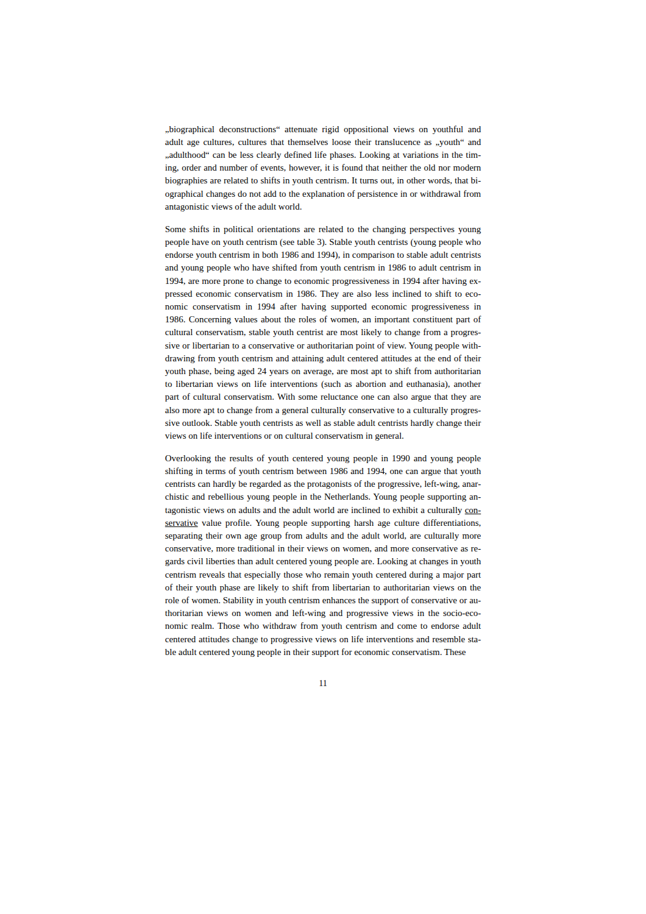„biographical deconstructions“ attenuate rigid oppositional views on youthful and adult age cultures, cultures that themselves loose their translucence as „youth“ and „adulthood“ can be less clearly defined life phases. Looking at variations in the timing, order and number of events, however, it is found that neither the old nor modern biographies are related to shifts in youth centrism. It turns out, in other words, that biographical changes do not add to the explanation of persistence in or withdrawal from antagonistic views of the adult world.
Some shifts in political orientations are related to the changing perspectives young people have on youth centrism (see table 3). Stable youth centrists (young people who endorse youth centrism in both 1986 and 1994), in comparison to stable adult centrists and young people who have shifted from youth centrism in 1986 to adult centrism in 1994, are more prone to change to economic progressiveness in 1994 after having expressed economic conservatism in 1986. They are also less inclined to shift to economic conservatism in 1994 after having supported economic progressiveness in 1986. Concerning values about the roles of women, an important constituent part of cultural conservatism, stable youth centrist are most likely to change from a progressive or libertarian to a conservative or authoritarian point of view. Young people withdrawing from youth centrism and attaining adult centered attitudes at the end of their youth phase, being aged 24 years on average, are most apt to shift from authoritarian to libertarian views on life interventions (such as abortion and euthanasia), another part of cultural conservatism. With some reluctance one can also argue that they are also more apt to change from a general culturally conservative to a culturally progressive outlook. Stable youth centrists as well as stable adult centrists hardly change their views on life interventions or on cultural conservatism in general.
Overlooking the results of youth centered young people in 1990 and young people shifting in terms of youth centrism between 1986 and 1994, one can argue that youth centrists can hardly be regarded as the protagonists of the progressive, left-wing, anarchistic and rebellious young people in the Netherlands. Young people supporting antagonistic views on adults and the adult world are inclined to exhibit a culturally conservative value profile. Young people supporting harsh age culture differentiations, separating their own age group from adults and the adult world, are culturally more conservative, more traditional in their views on women, and more conservative as regards civil liberties than adult centered young people are. Looking at changes in youth centrism reveals that especially those who remain youth centered during a major part of their youth phase are likely to shift from libertarian to authoritarian views on the role of women. Stability in youth centrism enhances the support of conservative or authoritarian views on women and left-wing and progressive views in the socio-economic realm. Those who withdraw from youth centrism and come to endorse adult centered attitudes change to progressive views on life interventions and resemble stable adult centered young people in their support for economic conservatism. These
11